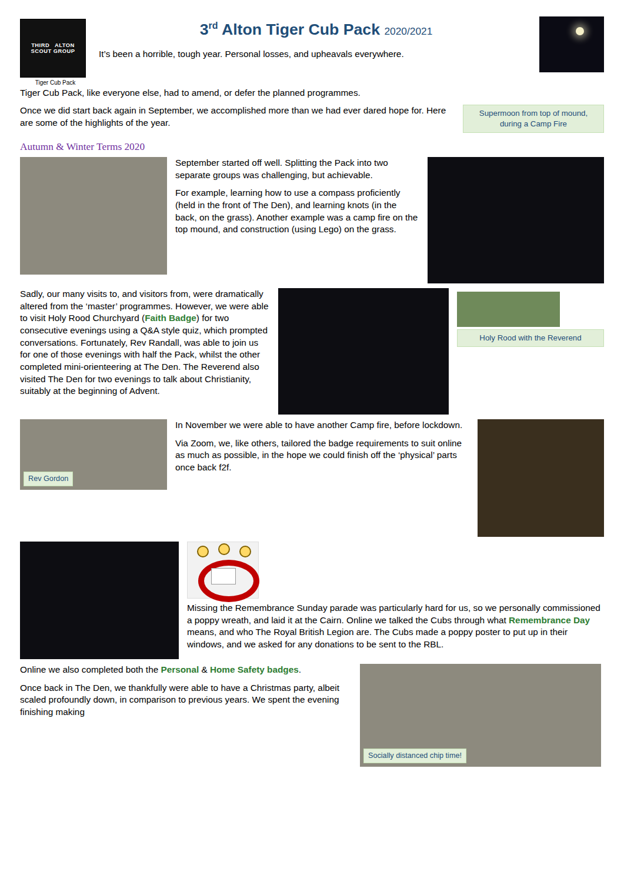THIRD ALTON
SCOUT GROUP
Tiger Cub Pack
3rd Alton Tiger Cub Pack 2020/2021
It’s been a horrible, tough year. Personal losses, and upheavals everywhere.
Tiger Cub Pack, like everyone else, had to amend, or defer the planned programmes.
Supermoon from top of mound, during a Camp Fire
Once we did start back again in September, we accomplished more than we had ever dared hope for. Here are some of the highlights of the year.
Autumn & Winter Terms 2020
September started off well. Splitting the Pack into two separate groups was challenging, but achievable.
For example, learning how to use a compass proficiently (held in the front of The Den), and learning knots (in the back, on the grass). Another example was a camp fire on the top mound, and construction (using Lego) on the grass.
Holy Rood with the Reverend
Sadly, our many visits to, and visitors from, were dramatically altered from the ‘master’ programmes. However, we were able to visit Holy Rood Churchyard (Faith Badge) for two consecutive evenings using a Q&A style quiz, which prompted conversations. Fortunately, Rev Randall, was able to join us for one of those evenings with half the Pack, whilst the other completed mini-orienteering at The Den. The Reverend also visited The Den for two evenings to talk about Christianity, suitably at the beginning of Advent.
Rev Gordon
In November we were able to have another Camp fire, before lockdown.
Via Zoom, we, like others, tailored the badge requirements to suit online as much as possible, in the hope we could finish off the ‘physical’ parts once back f2f.
Missing the Remembrance Sunday parade was particularly hard for us, so we personally commissioned a poppy wreath, and laid it at the Cairn. Online we talked the Cubs through what Remembrance Day means, and who The Royal British Legion are. The Cubs made a poppy poster to put up in their windows, and we asked for any donations to be sent to the RBL.
Socially distanced chip time!
Online we also completed both the Personal & Home Safety badges.
Once back in The Den, we thankfully were able to have a Christmas party, albeit scaled profoundly down, in comparison to previous years. We spent the evening finishing making